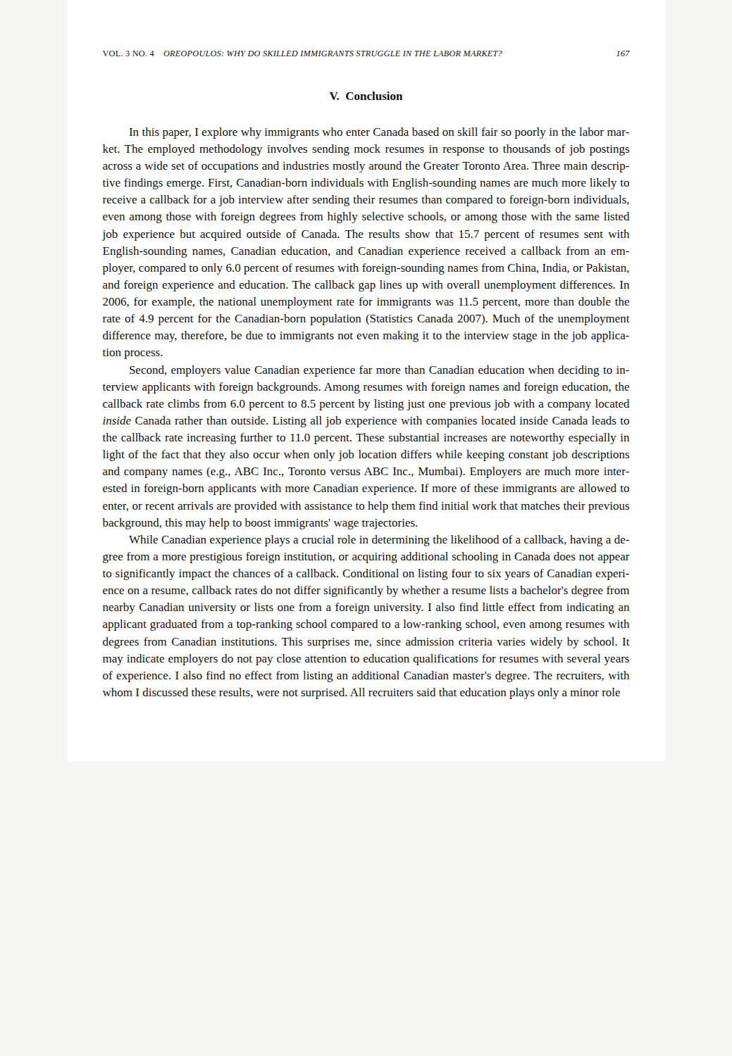VOL. 3 NO. 4 OREOPOULOS: WHY DO SKILLED IMMIGRANTS STRUGGLE IN THE LABOR MARKET? 167
V. Conclusion
In this paper, I explore why immigrants who enter Canada based on skill fair so poorly in the labor market. The employed methodology involves sending mock resumes in response to thousands of job postings across a wide set of occupations and industries mostly around the Greater Toronto Area. Three main descriptive findings emerge. First, Canadian-born individuals with English-sounding names are much more likely to receive a callback for a job interview after sending their resumes than compared to foreign-born individuals, even among those with foreign degrees from highly selective schools, or among those with the same listed job experience but acquired outside of Canada. The results show that 15.7 percent of resumes sent with English-sounding names, Canadian education, and Canadian experience received a callback from an employer, compared to only 6.0 percent of resumes with foreign-sounding names from China, India, or Pakistan, and foreign experience and education. The callback gap lines up with overall unemployment differences. In 2006, for example, the national unemployment rate for immigrants was 11.5 percent, more than double the rate of 4.9 percent for the Canadian-born population (Statistics Canada 2007). Much of the unemployment difference may, therefore, be due to immigrants not even making it to the interview stage in the job application process.
Second, employers value Canadian experience far more than Canadian education when deciding to interview applicants with foreign backgrounds. Among resumes with foreign names and foreign education, the callback rate climbs from 6.0 percent to 8.5 percent by listing just one previous job with a company located inside Canada rather than outside. Listing all job experience with companies located inside Canada leads to the callback rate increasing further to 11.0 percent. These substantial increases are noteworthy especially in light of the fact that they also occur when only job location differs while keeping constant job descriptions and company names (e.g., ABC Inc., Toronto versus ABC Inc., Mumbai). Employers are much more interested in foreign-born applicants with more Canadian experience. If more of these immigrants are allowed to enter, or recent arrivals are provided with assistance to help them find initial work that matches their previous background, this may help to boost immigrants' wage trajectories.
While Canadian experience plays a crucial role in determining the likelihood of a callback, having a degree from a more prestigious foreign institution, or acquiring additional schooling in Canada does not appear to significantly impact the chances of a callback. Conditional on listing four to six years of Canadian experience on a resume, callback rates do not differ significantly by whether a resume lists a bachelor's degree from nearby Canadian university or lists one from a foreign university. I also find little effect from indicating an applicant graduated from a top-ranking school compared to a low-ranking school, even among resumes with degrees from Canadian institutions. This surprises me, since admission criteria varies widely by school. It may indicate employers do not pay close attention to education qualifications for resumes with several years of experience. I also find no effect from listing an additional Canadian master's degree. The recruiters, with whom I discussed these results, were not surprised. All recruiters said that education plays only a minor role